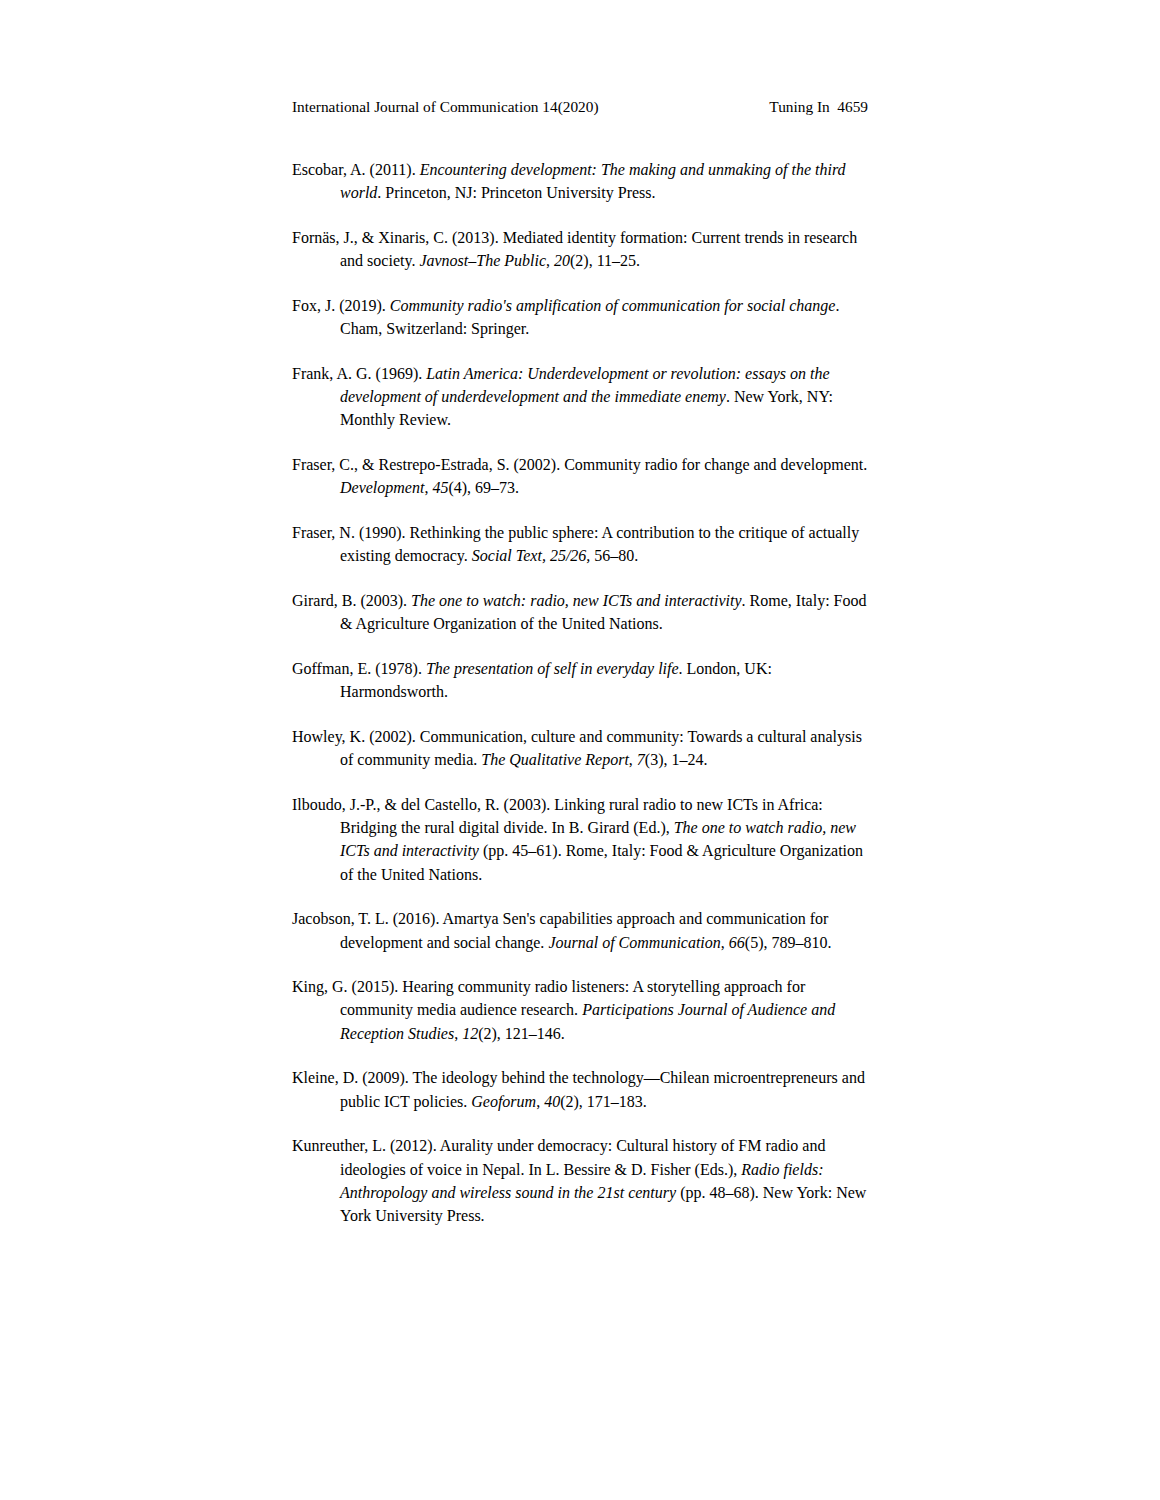International Journal of Communication 14(2020)
Tuning In 4659
Escobar, A. (2011). Encountering development: The making and unmaking of the third world. Princeton, NJ: Princeton University Press.
Fornäs, J., & Xinaris, C. (2013). Mediated identity formation: Current trends in research and society. Javnost–The Public, 20(2), 11–25.
Fox, J. (2019). Community radio's amplification of communication for social change. Cham, Switzerland: Springer.
Frank, A. G. (1969). Latin America: Underdevelopment or revolution: essays on the development of underdevelopment and the immediate enemy. New York, NY: Monthly Review.
Fraser, C., & Restrepo-Estrada, S. (2002). Community radio for change and development. Development, 45(4), 69–73.
Fraser, N. (1990). Rethinking the public sphere: A contribution to the critique of actually existing democracy. Social Text, 25/26, 56–80.
Girard, B. (2003). The one to watch: radio, new ICTs and interactivity. Rome, Italy: Food & Agriculture Organization of the United Nations.
Goffman, E. (1978). The presentation of self in everyday life. London, UK: Harmondsworth.
Howley, K. (2002). Communication, culture and community: Towards a cultural analysis of community media. The Qualitative Report, 7(3), 1–24.
Ilboudo, J.-P., & del Castello, R. (2003). Linking rural radio to new ICTs in Africa: Bridging the rural digital divide. In B. Girard (Ed.), The one to watch radio, new ICTs and interactivity (pp. 45–61). Rome, Italy: Food & Agriculture Organization of the United Nations.
Jacobson, T. L. (2016). Amartya Sen's capabilities approach and communication for development and social change. Journal of Communication, 66(5), 789–810.
King, G. (2015). Hearing community radio listeners: A storytelling approach for community media audience research. Participations Journal of Audience and Reception Studies, 12(2), 121–146.
Kleine, D. (2009). The ideology behind the technology—Chilean microentrepreneurs and public ICT policies. Geoforum, 40(2), 171–183.
Kunreuther, L. (2012). Aurality under democracy: Cultural history of FM radio and ideologies of voice in Nepal. In L. Bessire & D. Fisher (Eds.), Radio fields: Anthropology and wireless sound in the 21st century (pp. 48–68). New York: New York University Press.